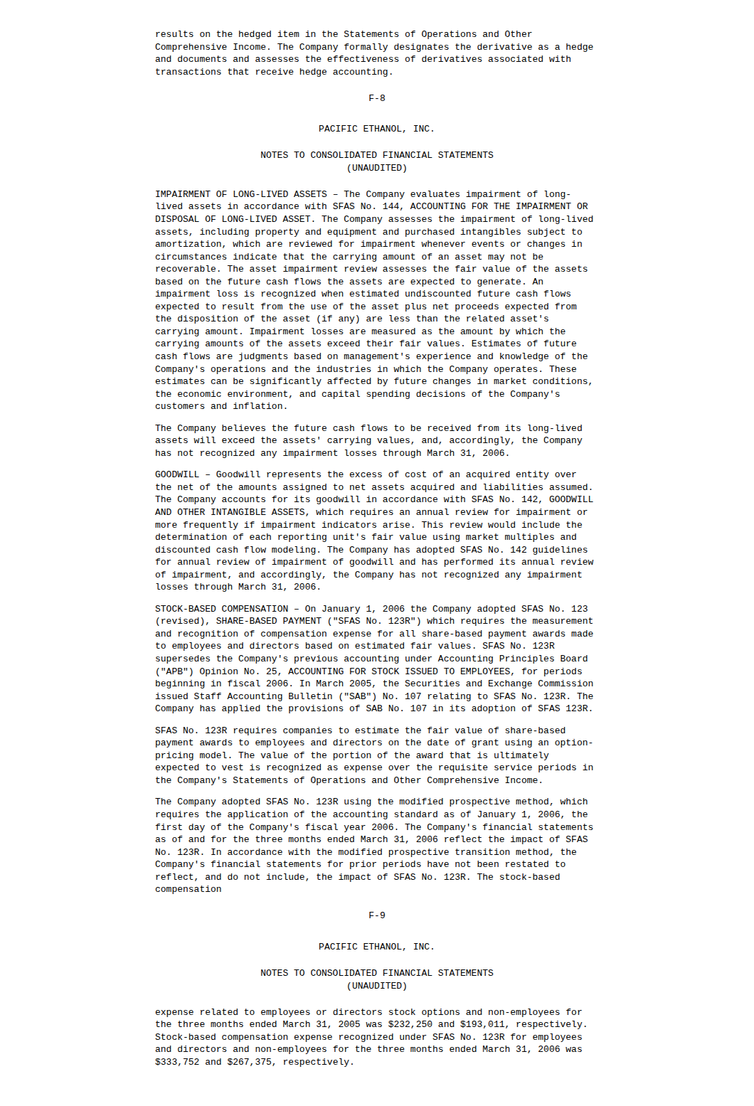results on the hedged item in the Statements of Operations and Other Comprehensive Income. The Company formally designates the derivative as a hedge and documents and assesses the effectiveness of derivatives associated with transactions that receive hedge accounting.
F-8
PACIFIC ETHANOL, INC.
NOTES TO CONSOLIDATED FINANCIAL STATEMENTS (UNAUDITED)
IMPAIRMENT OF LONG-LIVED ASSETS – The Company evaluates impairment of long-lived assets in accordance with SFAS No. 144, ACCOUNTING FOR THE IMPAIRMENT OR DISPOSAL OF LONG-LIVED ASSET. The Company assesses the impairment of long-lived assets, including property and equipment and purchased intangibles subject to amortization, which are reviewed for impairment whenever events or changes in circumstances indicate that the carrying amount of an asset may not be recoverable. The asset impairment review assesses the fair value of the assets based on the future cash flows the assets are expected to generate. An impairment loss is recognized when estimated undiscounted future cash flows expected to result from the use of the asset plus net proceeds expected from the disposition of the asset (if any) are less than the related asset's carrying amount. Impairment losses are measured as the amount by which the carrying amounts of the assets exceed their fair values. Estimates of future cash flows are judgments based on management's experience and knowledge of the Company's operations and the industries in which the Company operates. These estimates can be significantly affected by future changes in market conditions, the economic environment, and capital spending decisions of the Company's customers and inflation.
The Company believes the future cash flows to be received from its long-lived assets will exceed the assets' carrying values, and, accordingly, the Company has not recognized any impairment losses through March 31, 2006.
GOODWILL – Goodwill represents the excess of cost of an acquired entity over the net of the amounts assigned to net assets acquired and liabilities assumed. The Company accounts for its goodwill in accordance with SFAS No. 142, GOODWILL AND OTHER INTANGIBLE ASSETS, which requires an annual review for impairment or more frequently if impairment indicators arise. This review would include the determination of each reporting unit's fair value using market multiples and discounted cash flow modeling. The Company has adopted SFAS No. 142 guidelines for annual review of impairment of goodwill and has performed its annual review of impairment, and accordingly, the Company has not recognized any impairment losses through March 31, 2006.
STOCK-BASED COMPENSATION – On January 1, 2006 the Company adopted SFAS No. 123 (revised), SHARE-BASED PAYMENT ("SFAS No. 123R") which requires the measurement and recognition of compensation expense for all share-based payment awards made to employees and directors based on estimated fair values. SFAS No. 123R supersedes the Company's previous accounting under Accounting Principles Board ("APB") Opinion No. 25, ACCOUNTING FOR STOCK ISSUED TO EMPLOYEES, for periods beginning in fiscal 2006. In March 2005, the Securities and Exchange Commission issued Staff Accounting Bulletin ("SAB") No. 107 relating to SFAS No. 123R. The Company has applied the provisions of SAB No. 107 in its adoption of SFAS 123R.
SFAS No. 123R requires companies to estimate the fair value of share-based payment awards to employees and directors on the date of grant using an option-pricing model. The value of the portion of the award that is ultimately expected to vest is recognized as expense over the requisite service periods in the Company's Statements of Operations and Other Comprehensive Income.
The Company adopted SFAS No. 123R using the modified prospective method, which requires the application of the accounting standard as of January 1, 2006, the first day of the Company's fiscal year 2006. The Company's financial statements as of and for the three months ended March 31, 2006 reflect the impact of SFAS No. 123R. In accordance with the modified prospective transition method, the Company's financial statements for prior periods have not been restated to reflect, and do not include, the impact of SFAS No. 123R. The stock-based compensation
F-9
PACIFIC ETHANOL, INC.
NOTES TO CONSOLIDATED FINANCIAL STATEMENTS (UNAUDITED)
expense related to employees or directors stock options and non-employees for the three months ended March 31, 2005 was $232,250 and $193,011, respectively. Stock-based compensation expense recognized under SFAS No. 123R for employees and directors and non-employees for the three months ended March 31, 2006 was $333,752 and $267,375, respectively.